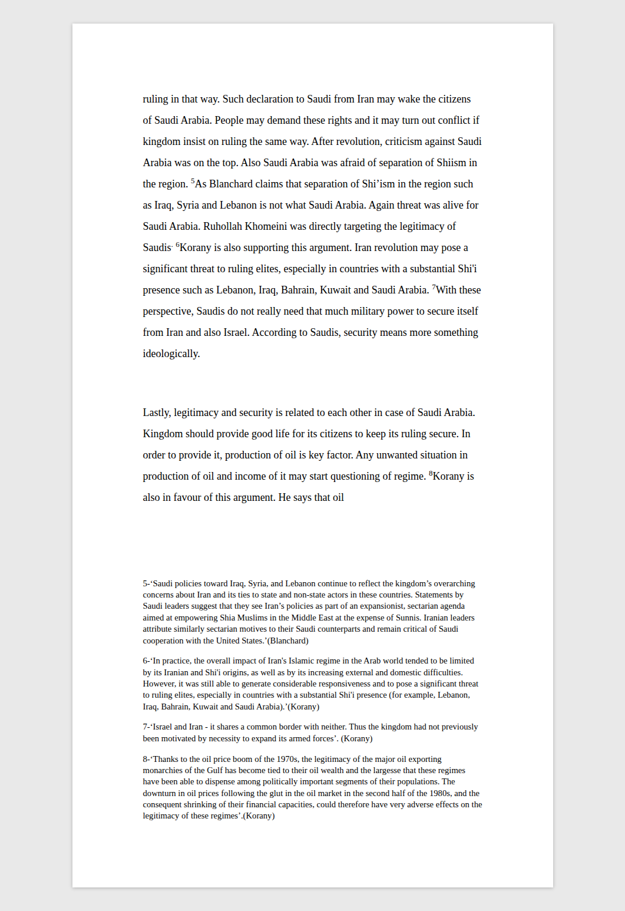ruling in that way. Such declaration to Saudi from Iran may wake the citizens of Saudi Arabia. People may demand these rights and it may turn out conflict if kingdom insist on ruling the same way. After revolution, criticism against Saudi Arabia was on the top. Also Saudi Arabia was afraid of separation of Shiism in the region. 5As Blanchard claims that separation of Shi’ism in the region such as Iraq, Syria and Lebanon is not what Saudi Arabia. Again threat was alive for Saudi Arabia. Ruhollah Khomeini was directly targeting the legitimacy of Saudis. 6Korany is also supporting this argument. Iran revolution may pose a significant threat to ruling elites, especially in countries with a substantial Shi'i presence such as Lebanon, Iraq, Bahrain, Kuwait and Saudi Arabia. 7With these perspective, Saudis do not really need that much military power to secure itself from Iran and also Israel. According to Saudis, security means more something ideologically.
Lastly, legitimacy and security is related to each other in case of Saudi Arabia. Kingdom should provide good life for its citizens to keep its ruling secure. In order to provide it, production of oil is key factor. Any unwanted situation in production of oil and income of it may start questioning of regime. 8Korany is also in favour of this argument. He says that oil
5-‘Saudi policies toward Iraq, Syria, and Lebanon continue to reflect the kingdom’s overarching concerns about Iran and its ties to state and non-state actors in these countries. Statements by Saudi leaders suggest that they see Iran’s policies as part of an expansionist, sectarian agenda aimed at empowering Shia Muslims in the Middle East at the expense of Sunnis. Iranian leaders attribute similarly sectarian motives to their Saudi counterparts and remain critical of Saudi cooperation with the United States.’(Blanchard)
6-‘In practice, the overall impact of Iran's Islamic regime in the Arab world tended to be limited by its Iranian and Shi'i origins, as well as by its increasing external and domestic difficulties. However, it was still able to generate considerable responsiveness and to pose a significant threat to ruling elites, especially in countries with a substantial Shi'i presence (for example, Lebanon, Iraq, Bahrain, Kuwait and Saudi Arabia).’(Korany)
7-‘Israel and Iran - it shares a common border with neither. Thus the kingdom had not previously been motivated by necessity to expand its armed forces’. (Korany)
8-‘Thanks to the oil price boom of the 1970s, the legitimacy of the major oil exporting monarchies of the Gulf has become tied to their oil wealth and the largesse that these regimes have been able to dispense among politically important segments of their populations. The downturn in oil prices following the glut in the oil market in the second half of the 1980s, and the consequent shrinking of their financial capacities, could therefore have very adverse effects on the legitimacy of these regimes’.(Korany)